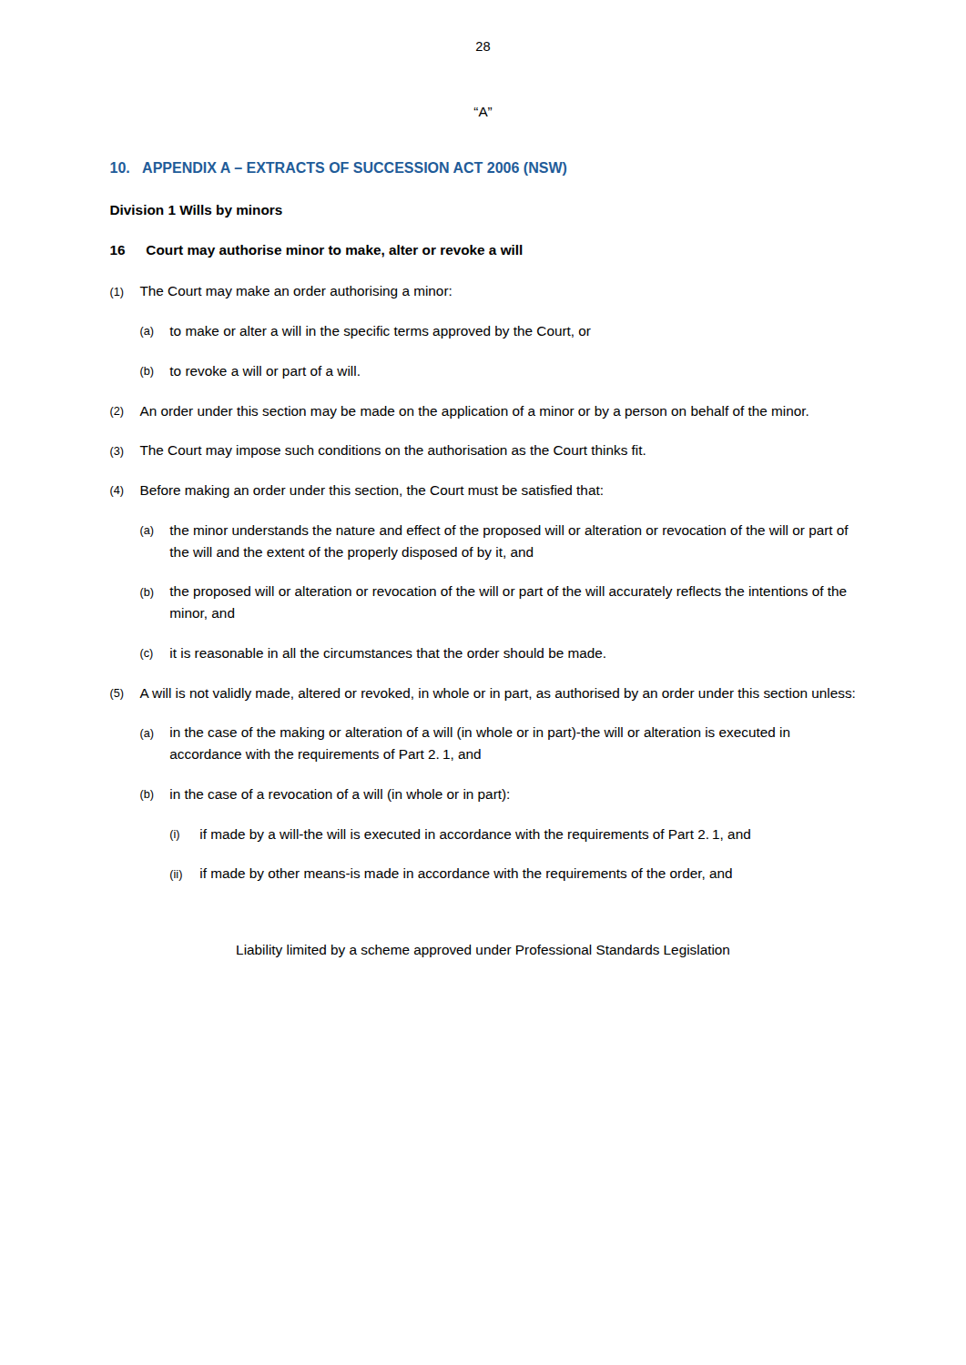28
“A”
10. APPENDIX A – EXTRACTS OF SUCCESSION ACT 2006 (NSW)
Division 1 Wills by minors
16 Court may authorise minor to make, alter or revoke a will
(1)
The Court may make an order authorising a minor:
(a)
to make or alter a will in the specific terms approved by the Court, or
(b)
to revoke a will or part of a will.
(2)
An order under this section may be made on the application of a minor or by a person on behalf of the minor.
(3)
The Court may impose such conditions on the authorisation as the Court thinks fit.
(4)
Before making an order under this section, the Court must be satisfied that:
(a)
the minor understands the nature and effect of the proposed will or alteration or revocation of the will or part of the will and the extent of the properly disposed of by it, and
(b)
the proposed will or alteration or revocation of the will or part of the will accurately reflects the intentions of the minor, and
(c)
it is reasonable in all the circumstances that the order should be made.
(5)
A will is not validly made, altered or revoked, in whole or in part, as authorised by an order under this section unless:
(a)
in the case of the making or alteration of a will (in whole or in part)-the will or alteration is executed in accordance with the requirements of Part 2. 1, and
(b)
in the case of a revocation of a will (in whole or in part):
(i)
if made by a will-the will is executed in accordance with the requirements of Part 2. 1, and
(ii)
if made by other means-is made in accordance with the requirements of the order, and
Liability limited by a scheme approved under Professional Standards Legislation